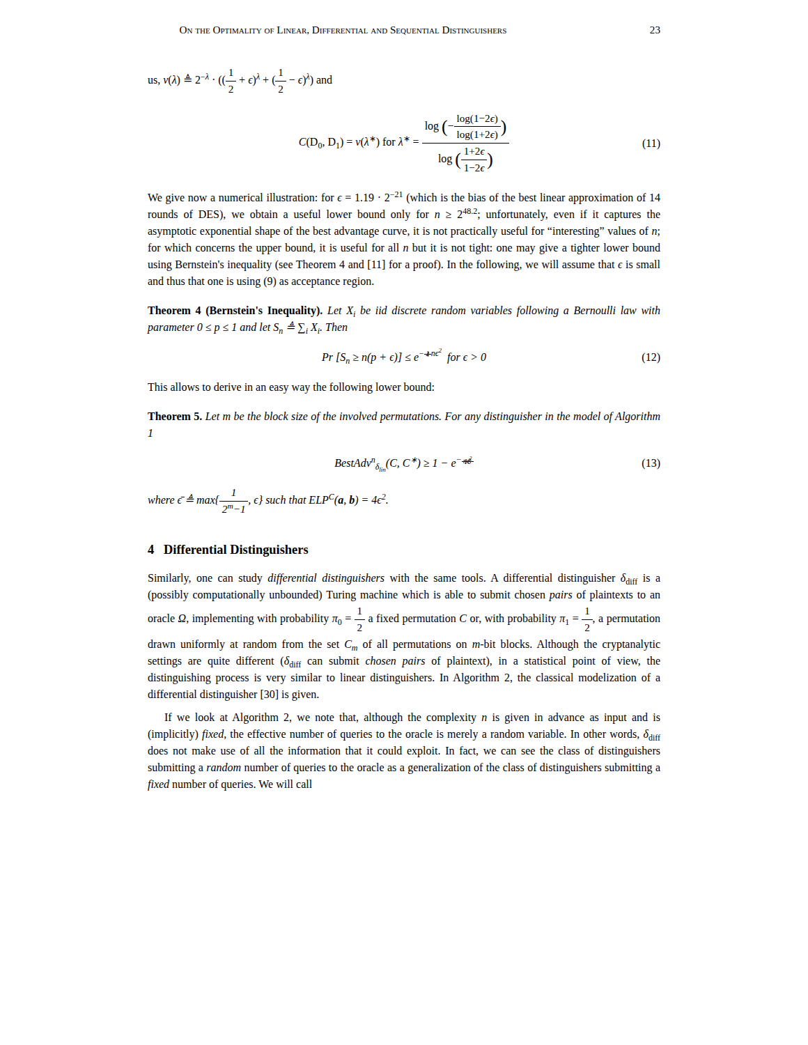On the Optimality of Linear, Differential and Sequential Distinguishers 23
us, ν(λ) ≜ 2−λ · ((12 + ϵ)λ + (12 − ϵ)λ) and
C(D0, D1) = ν(λ∗) for λ∗ = log (−log(1−2ϵ) log(1+2ϵ)) log (1+2ϵ 1−2ϵ) (11)
We give now a numerical illustration: for ϵ = 1.19 · 2−21 (which is the bias of the best linear approximation of 14 rounds of DES), we obtain a useful lower bound only for n ≥ 248.2; unfortunately, even if it captures the asymptotic exponential shape of the best advantage curve, it is not practically useful for “interesting” values of n; for which concerns the upper bound, it is useful for all n but it is not tight: one may give a tighter lower bound using Bernstein's inequality (see Theorem 4 and [11] for a proof). In the following, we will assume that ϵ is small and thus that one is using (9) as acceptance region.
Theorem 4 (Bernstein's Inequality). Let Xi be iid discrete random variables following a Bernoulli law with parameter 0 ≤ p ≤ 1 and let Sn ≜ ∑i Xi. Then
Pr [Sn ≥ n(p + ϵ)] ≤ e−14 nϵ2 for ϵ > 0 (12)
This allows to derive in an easy way the following lower bound:
Theorem 5. Let m be the block size of the involved permutations. For any distinguisher in the model of Algorithm 1
BestAdvnδlin(C, C∗) ≥ 1 − e−nϵ̄216 (13)
where ϵ̄ ≜ max{12m−1, ϵ} such that ELPC(a, b) = 4ϵ2.
4 Differential Distinguishers
Similarly, one can study differential distinguishers with the same tools. A differential distinguisher δdiff is a (possibly computationally unbounded) Turing machine which is able to submit chosen pairs of plaintexts to an oracle Ω, implementing with probability π0 = 12 a fixed permutation C or, with probability π1 = 12, a permutation drawn uniformly at random from the set Cm of all permutations on m-bit blocks. Although the cryptanalytic settings are quite different (δdiff can submit chosen pairs of plaintext), in a statistical point of view, the distinguishing process is very similar to linear distinguishers. In Algorithm 2, the classical modelization of a differential distinguisher [30] is given.
If we look at Algorithm 2, we note that, although the complexity n is given in advance as input and is (implicitly) fixed, the effective number of queries to the oracle is merely a random variable. In other words, δdiff does not make use of all the information that it could exploit. In fact, we can see the class of distinguishers submitting a random number of queries to the oracle as a generalization of the class of distinguishers submitting a fixed number of queries. We will call